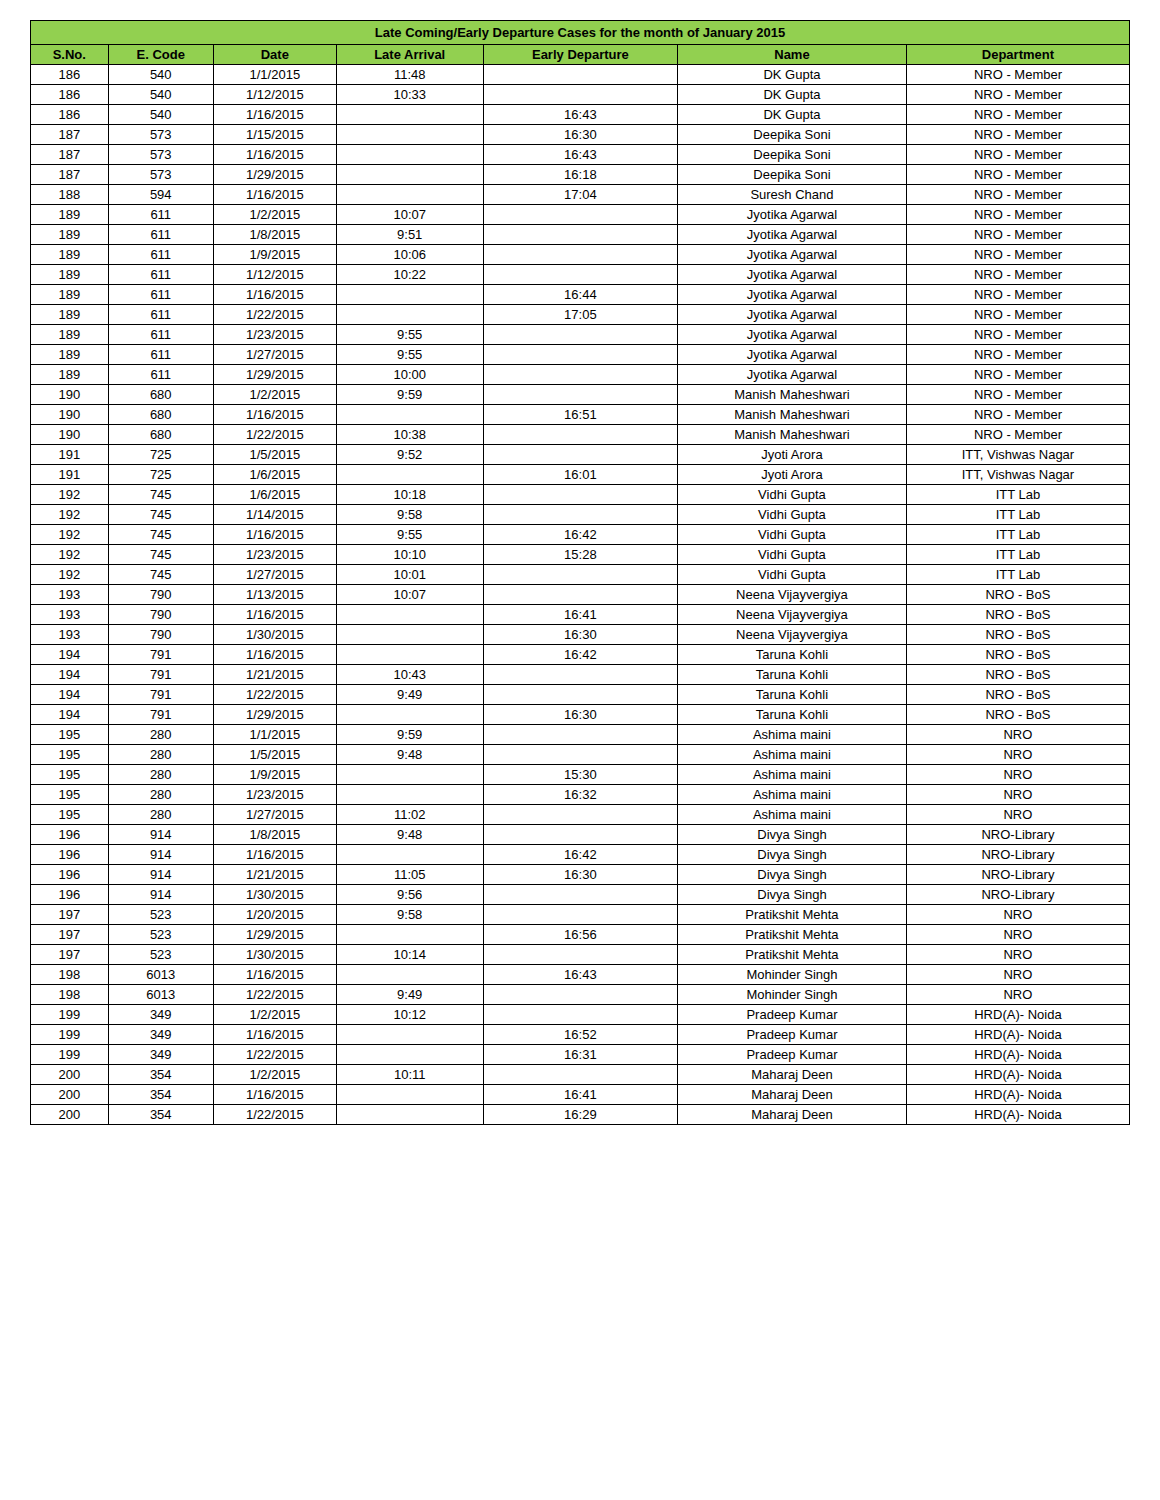Late Coming/Early Departure Cases for the month of January 2015
| S.No. | E. Code | Date | Late Arrival | Early Departure | Name | Department |
| --- | --- | --- | --- | --- | --- | --- |
| 186 | 540 | 1/1/2015 | 11:48 | | DK Gupta | NRO - Member |
| 186 | 540 | 1/12/2015 | 10:33 | | DK Gupta | NRO - Member |
| 186 | 540 | 1/16/2015 | | 16:43 | DK Gupta | NRO - Member |
| 187 | 573 | 1/15/2015 | | 16:30 | Deepika Soni | NRO - Member |
| 187 | 573 | 1/16/2015 | | 16:43 | Deepika Soni | NRO - Member |
| 187 | 573 | 1/29/2015 | | 16:18 | Deepika Soni | NRO - Member |
| 188 | 594 | 1/16/2015 | | 17:04 | Suresh Chand | NRO - Member |
| 189 | 611 | 1/2/2015 | 10:07 | | Jyotika Agarwal | NRO - Member |
| 189 | 611 | 1/8/2015 | 9:51 | | Jyotika Agarwal | NRO - Member |
| 189 | 611 | 1/9/2015 | 10:06 | | Jyotika Agarwal | NRO - Member |
| 189 | 611 | 1/12/2015 | 10:22 | | Jyotika Agarwal | NRO - Member |
| 189 | 611 | 1/16/2015 | | 16:44 | Jyotika Agarwal | NRO - Member |
| 189 | 611 | 1/22/2015 | | 17:05 | Jyotika Agarwal | NRO - Member |
| 189 | 611 | 1/23/2015 | 9:55 | | Jyotika Agarwal | NRO - Member |
| 189 | 611 | 1/27/2015 | 9:55 | | Jyotika Agarwal | NRO - Member |
| 189 | 611 | 1/29/2015 | 10:00 | | Jyotika Agarwal | NRO - Member |
| 190 | 680 | 1/2/2015 | 9:59 | | Manish Maheshwari | NRO - Member |
| 190 | 680 | 1/16/2015 | | 16:51 | Manish Maheshwari | NRO - Member |
| 190 | 680 | 1/22/2015 | 10:38 | | Manish Maheshwari | NRO - Member |
| 191 | 725 | 1/5/2015 | 9:52 | | Jyoti Arora | ITT, Vishwas Nagar |
| 191 | 725 | 1/6/2015 | | 16:01 | Jyoti Arora | ITT, Vishwas Nagar |
| 192 | 745 | 1/6/2015 | 10:18 | | Vidhi Gupta | ITT Lab |
| 192 | 745 | 1/14/2015 | 9:58 | | Vidhi Gupta | ITT Lab |
| 192 | 745 | 1/16/2015 | 9:55 | 16:42 | Vidhi Gupta | ITT Lab |
| 192 | 745 | 1/23/2015 | 10:10 | 15:28 | Vidhi Gupta | ITT Lab |
| 192 | 745 | 1/27/2015 | 10:01 | | Vidhi Gupta | ITT Lab |
| 193 | 790 | 1/13/2015 | 10:07 | | Neena Vijayvergiya | NRO - BoS |
| 193 | 790 | 1/16/2015 | | 16:41 | Neena Vijayvergiya | NRO - BoS |
| 193 | 790 | 1/30/2015 | | 16:30 | Neena Vijayvergiya | NRO - BoS |
| 194 | 791 | 1/16/2015 | | 16:42 | Taruna Kohli | NRO - BoS |
| 194 | 791 | 1/21/2015 | 10:43 | | Taruna Kohli | NRO - BoS |
| 194 | 791 | 1/22/2015 | 9:49 | | Taruna Kohli | NRO - BoS |
| 194 | 791 | 1/29/2015 | | 16:30 | Taruna Kohli | NRO - BoS |
| 195 | 280 | 1/1/2015 | 9:59 | | Ashima maini | NRO |
| 195 | 280 | 1/5/2015 | 9:48 | | Ashima maini | NRO |
| 195 | 280 | 1/9/2015 | | 15:30 | Ashima maini | NRO |
| 195 | 280 | 1/23/2015 | | 16:32 | Ashima maini | NRO |
| 195 | 280 | 1/27/2015 | 11:02 | | Ashima maini | NRO |
| 196 | 914 | 1/8/2015 | 9:48 | | Divya Singh | NRO-Library |
| 196 | 914 | 1/16/2015 | | 16:42 | Divya Singh | NRO-Library |
| 196 | 914 | 1/21/2015 | 11:05 | 16:30 | Divya Singh | NRO-Library |
| 196 | 914 | 1/30/2015 | 9:56 | | Divya Singh | NRO-Library |
| 197 | 523 | 1/20/2015 | 9:58 | | Pratikshit Mehta | NRO |
| 197 | 523 | 1/29/2015 | | 16:56 | Pratikshit Mehta | NRO |
| 197 | 523 | 1/30/2015 | 10:14 | | Pratikshit Mehta | NRO |
| 198 | 6013 | 1/16/2015 | | 16:43 | Mohinder Singh | NRO |
| 198 | 6013 | 1/22/2015 | 9:49 | | Mohinder Singh | NRO |
| 199 | 349 | 1/2/2015 | 10:12 | | Pradeep Kumar | HRD(A)- Noida |
| 199 | 349 | 1/16/2015 | | 16:52 | Pradeep Kumar | HRD(A)- Noida |
| 199 | 349 | 1/22/2015 | | 16:31 | Pradeep Kumar | HRD(A)- Noida |
| 200 | 354 | 1/2/2015 | 10:11 | | Maharaj Deen | HRD(A)- Noida |
| 200 | 354 | 1/16/2015 | | 16:41 | Maharaj Deen | HRD(A)- Noida |
| 200 | 354 | 1/22/2015 | | 16:29 | Maharaj Deen | HRD(A)- Noida |